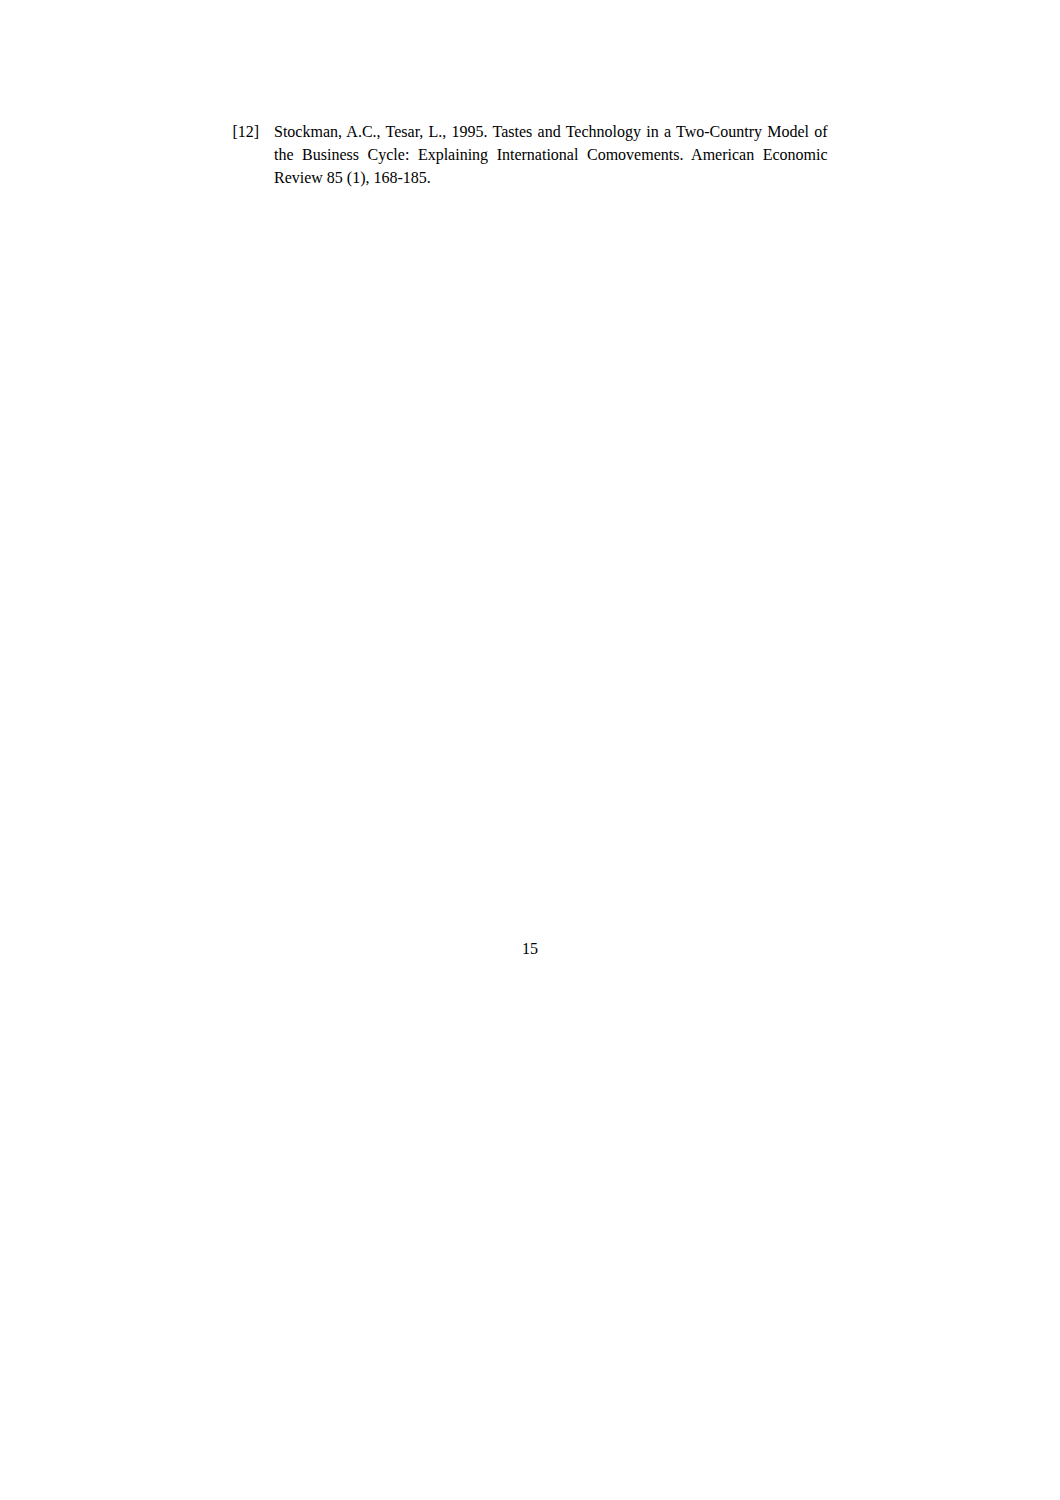[12] Stockman, A.C., Tesar, L., 1995. Tastes and Technology in a Two-Country Model of the Business Cycle: Explaining International Comovements. American Economic Review 85 (1), 168-185.
15